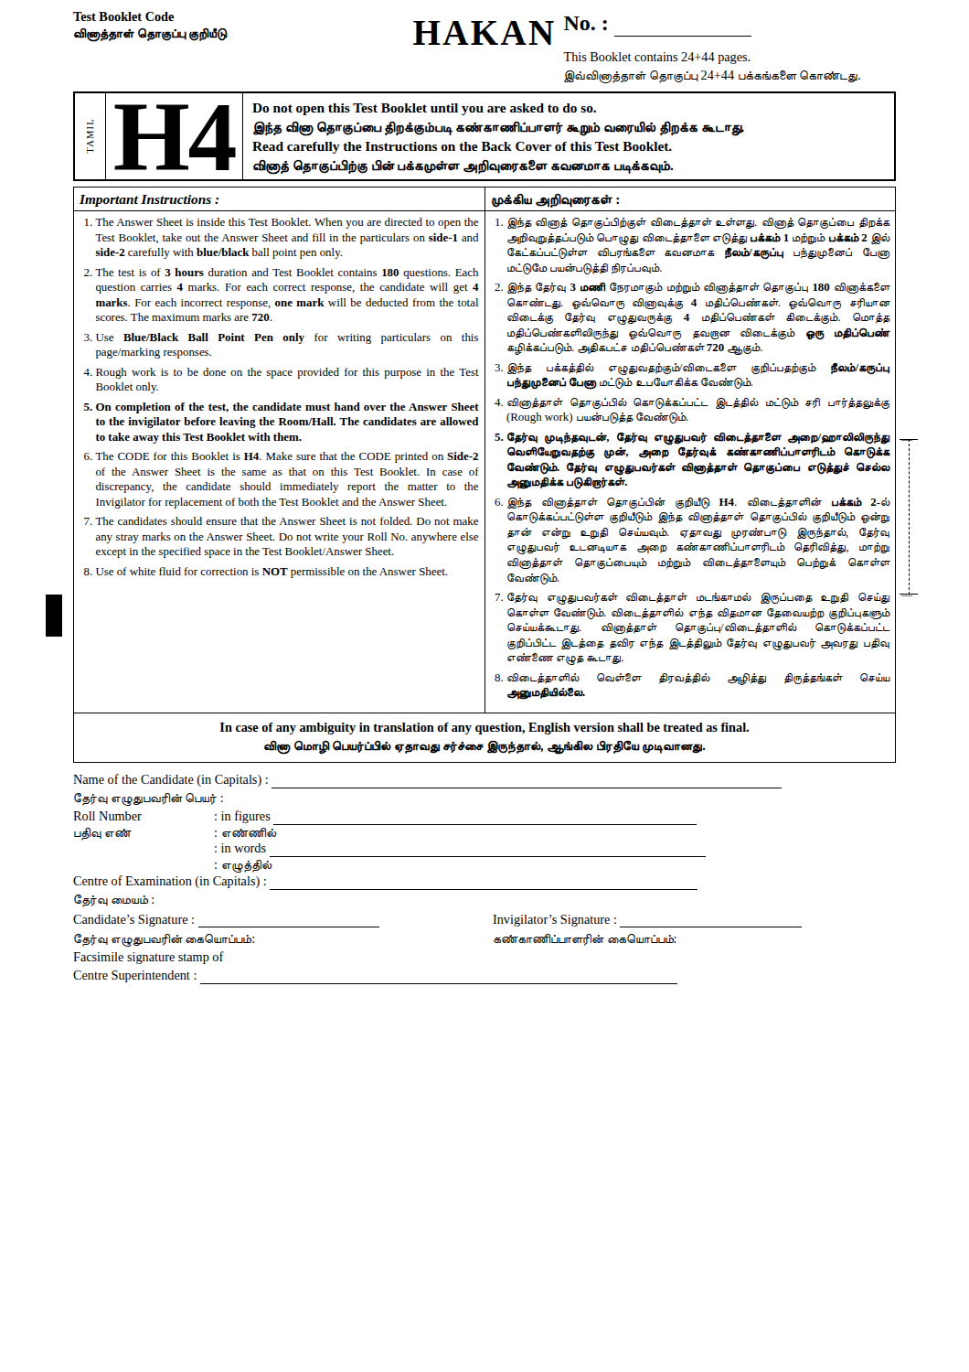—
—
Test Booklet Code
வினாத்தாள் தொகுப்பு குறியீடு
HAKAN
No. :
This Booklet contains 24+44 pages.
இவ்வினாத்தாள் தொகுப்பு 24+44 பக்கங்களை கொண்டது.
TAMIL
H4
Do not open this Test Booklet until you are asked to do so.
இந்த வினா தொகுப்பை திறக்கும்படி கண்காணிப்பாளர் கூறும் வரையில் திறக்க கூடாது.
Read carefully the Instructions on the Back Cover of this Test Booklet.
வினாத் தொகுப்பிற்கு பின் பக்கமுள்ள அறிவுரைகளை கவனமாக படிக்கவும்.
| Important Instructions : | முக்கிய அறிவுரைகள் : |
| --- | --- |
| The Answer Sheet is inside this Test Booklet. When you are directed to open the Test Booklet, take out the Answer Sheet and fill in the particulars on side-1 and side-2 carefully with blue/black ball point pen only. The test is of 3 hours duration and Test Booklet contains 180 questions. Each question carries 4 marks. For each correct response, the candidate will get 4 marks . For each incorrect response, one mark will be deducted from the total scores. The maximum marks are 720 . Use Blue/Black Ball Point Pen only for writing particulars on this page/marking responses. Rough work is to be done on the space provided for this purpose in the Test Booklet only. On completion of the test, the candidate must hand over the Answer Sheet to the invigilator before leaving the Room/Hall. The candidates are allowed to take away this Test Booklet with them. The CODE for this Booklet is H4 . Make sure that the CODE printed on Side-2 of the Answer Sheet is the same as that on this Test Booklet. In case of discrepancy, the candidate should immediately report the matter to the Invigilator for replacement of both the Test Booklet and the Answer Sheet. The candidates should ensure that the Answer Sheet is not folded. Do not make any stray marks on the Answer Sheet. Do not write your Roll No. anywhere else except in the specified space in the Test Booklet/Answer Sheet. Use of white fluid for correction is NOT permissible on the Answer Sheet. | இந்த வினாத் தொகுப்பிற்குள் விடைத்தாள் உள்ளது. வினாத் தொகுப்பை திறக்க அறிவுறுத்தப்படும் பொழுது விடைத்தாளை எடுத்து பக்கம் 1 மற்றும் பக்கம் 2 இல் கேட்கப்பட்டுள்ள விபரங்களை கவனமாக நீலம்/கருப்பு பந்துமுனைப் பேனா மட்டுமே பயன்படுத்தி நிரப்பவும். இந்த தேர்வு 3 மணி நேரமாகும் மற்றும் வினாத்தாள் தொகுப்பு 180 வினாக்களை கொண்டது. ஒவ்வொரு வினாவுக்கு 4 மதிப்பெண்கள். ஒவ்வொரு சரியான விடைக்கு தேர்வு எழுதுவருக்கு 4 மதிப்பெண்கள் கிடைக்கும். மொத்த மதிப்பெண்களிலிருந்து ஒவ்வொரு தவறான விடைக்கும் ஒரு மதிப்பெண் கழிக்கப்படும். அதிகபட்ச மதிப்பெண்கள் 720 ஆகும். இந்த பக்கத்தில் எழுதுவதற்கும்/விடைகளை குறிப்பதற்கும் நீலம்/கருப்பு பந்துமுனைப் பேனா மட்டும் உபயோகிக்க வேண்டும். வினாத்தாள் தொகுப்பில் கொடுக்கப்பட்ட இடத்தில் மட்டும் சரி பார்த்தலுக்கு (Rough work) பயன்படுத்த வேண்டும். தேர்வு முடிந்தவுடன், தேர்வு எழுதுபவர் விடைத்தாளை அறை/ஹாலிலிருந்து வெளியேறுவதற்கு முன், அறை தேர்வுக் கண்காணிப்பாளரிடம் கொடுக்க வேண்டும். தேர்வு எழுதுபவர்கள் வினாத்தாள் தொகுப்பை எடுத்துச் செல்ல அனுமதிக்க படுகிறார்கள். இந்த வினாத்தாள் தொகுப்பின் குறியீடு H4 . விடைத்தாளின் பக்கம் 2 -ல் கொடுக்கப்பட்டுள்ள குறியீடும் இந்த வினாத்தாள் தொகுப்பில் குறியீடும் ஒன்று தான் என்று உறுதி செய்யவும். ஏதாவது முரண்பாடு இருந்தால், தேர்வு எழுதுபவர் உடனடியாக அறை கண்காணிப்பாளரிடம் தெரிவித்து, மாற்று வினாத்தாள் தொகுப்பையும் மற்றும் விடைத்தாளையும் பெற்றுக் கொள்ள வேண்டும். தேர்வு எழுதுபவர்கள் விடைத்தாள் மடங்காமல் இருப்பதை உறுதி செய்து கொள்ள வேண்டும். விடைத்தாளில் எந்த விதமான தேவையற்ற குறிப்புகளும் செய்யக்கூடாது. வினாத்தாள் தொகுப்பு/விடைத்தாளில் கொடுக்கப்பட்ட குறிப்பிட்ட இடத்தை தவிர எந்த இடத்திலும் தேர்வு எழுதுபவர் அவரது பதிவு எண்ணை எழுத கூடாது. விடைத்தாளில் வெள்ளை திரவத்தில் அழித்து திருத்தங்கள் செய்ய அனுமதியில்லை. |
In case of any ambiguity in translation of any question, English version shall be treated as final.
வினா மொழி பெயர்ப்பில் ஏதாவது சர்ச்சை இருந்தால், ஆங்கில பிரதியே முடிவானது.
Name of the Candidate (in Capitals) :
தேர்வு எழுதுபவரின் பெயர் :
Roll Number
: in figures
பதிவு எண்
: எண்ணில்
: in words
: எழுத்தில்
Centre of Examination (in Capitals) :
தேர்வு மையம் :
Candidate’s Signature :
Invigilator’s Signature :
தேர்வு எழுதுபவரின் கையொப்பம்:
கண்காணிப்பாளரின் கையொப்பம்:
Facsimile signature stamp of
Centre Superintendent :